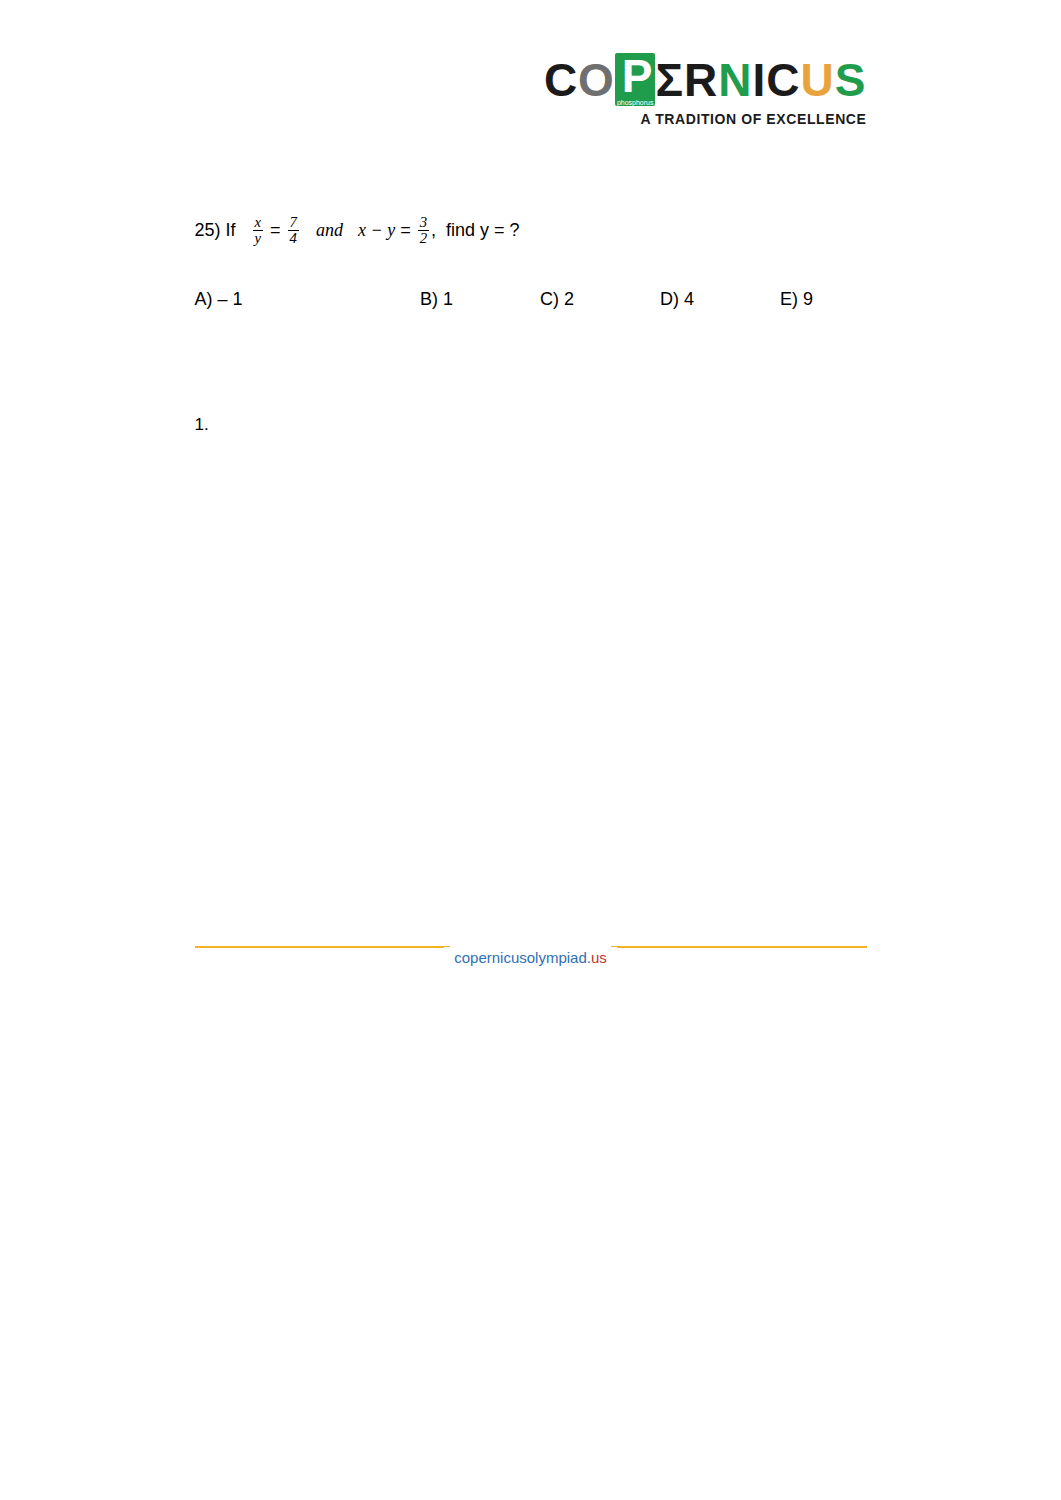COPphosphorus ΣRNICUS
A TRADITION OF EXCELLENCE
25) If xy = 74 and x − y = 32, find y = ?
A) – 1
B) 1
C) 2
D) 4
E) 9
1.
copernicusolympiad.us